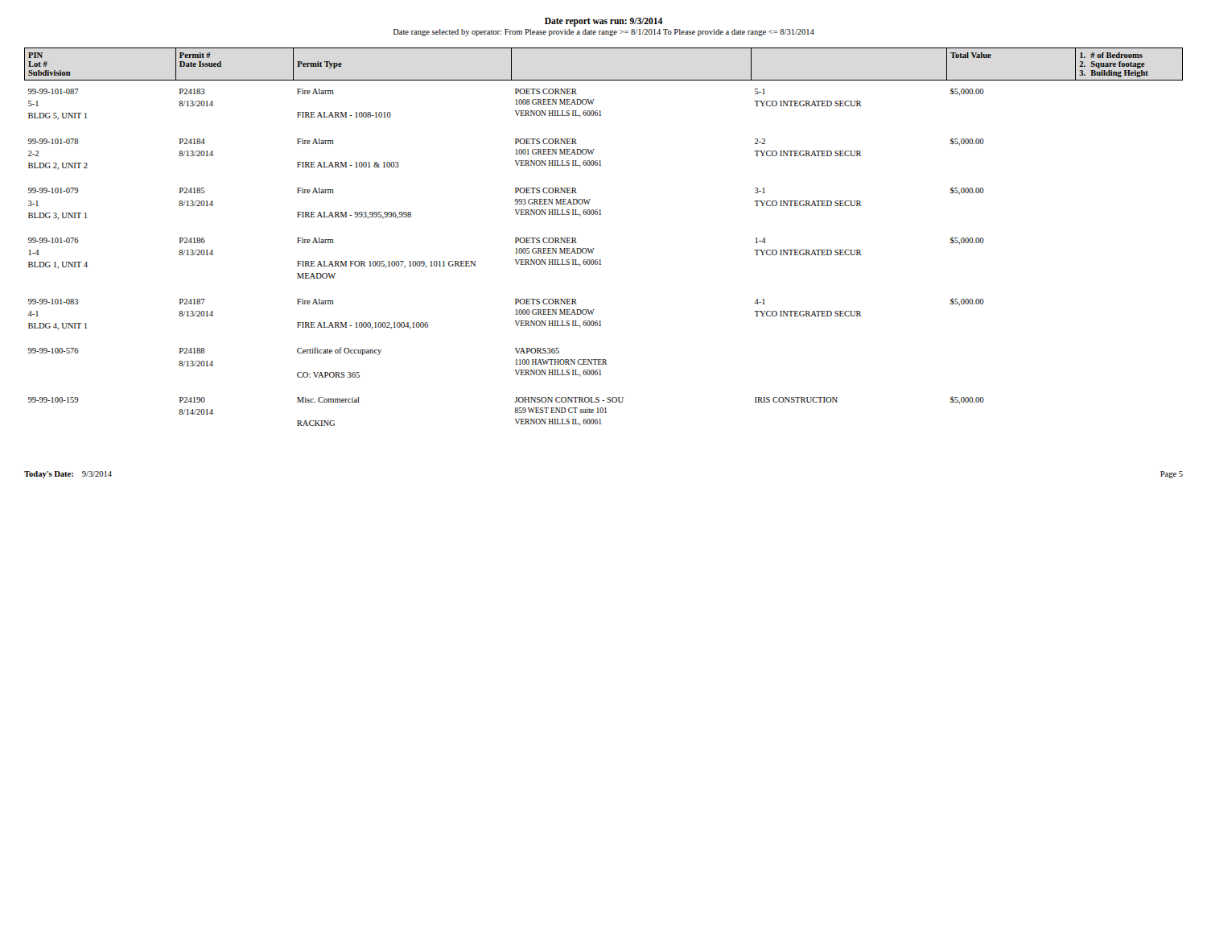Date report was run: 9/3/2014
Date range selected by operator: From Please provide a date range >= 8/1/2014 To Please provide a date range <= 8/31/2014
| PIN Lot # Subdivision | Permit # Date Issued | Permit Type | | | Total Value | 1. # of Bedrooms 2. Square footage 3. Building Height |
| --- | --- | --- | --- | --- | --- | --- |
| 99-99-101-087 5-1 BLDG 5, UNIT 1 | P24183 8/13/2014 | Fire Alarm FIRE ALARM - 1008-1010 | POETS CORNER 1008 GREEN MEADOW VERNON HILLS IL, 60061 | 5-1 TYCO INTEGRATED SECUR | $5,000.00 | |
| 99-99-101-078 2-2 BLDG 2, UNIT 2 | P24184 8/13/2014 | Fire Alarm FIRE ALARM - 1001 & 1003 | POETS CORNER 1001 GREEN MEADOW VERNON HILLS IL, 60061 | 2-2 TYCO INTEGRATED SECUR | $5,000.00 | |
| 99-99-101-079 3-1 BLDG 3, UNIT 1 | P24185 8/13/2014 | Fire Alarm FIRE ALARM - 993,995,996,998 | POETS CORNER 993 GREEN MEADOW VERNON HILLS IL, 60061 | 3-1 TYCO INTEGRATED SECUR | $5,000.00 | |
| 99-99-101-076 1-4 BLDG 1, UNIT 4 | P24186 8/13/2014 | Fire Alarm FIRE ALARM FOR 1005,1007, 1009, 1011 GREEN MEADOW | POETS CORNER 1005 GREEN MEADOW VERNON HILLS IL, 60061 | 1-4 TYCO INTEGRATED SECUR | $5,000.00 | |
| 99-99-101-083 4-1 BLDG 4, UNIT 1 | P24187 8/13/2014 | Fire Alarm FIRE ALARM - 1000,1002,1004,1006 | POETS CORNER 1000 GREEN MEADOW VERNON HILLS IL, 60061 | 4-1 TYCO INTEGRATED SECUR | $5,000.00 | |
| 99-99-100-576 | P24188 8/13/2014 | Certificate of Occupancy CO: VAPORS 365 | VAPORS365 1100 HAWTHORN CENTER VERNON HILLS IL, 60061 | | | |
| 99-99-100-159 | P24190 8/14/2014 | Misc. Commercial RACKING | JOHNSON CONTROLS - SOU 859 WEST END CT suite 101 VERNON HILLS IL, 60061 | IRIS CONSTRUCTION | $5,000.00 | |
Today's Date:9/3/2014
Page 5